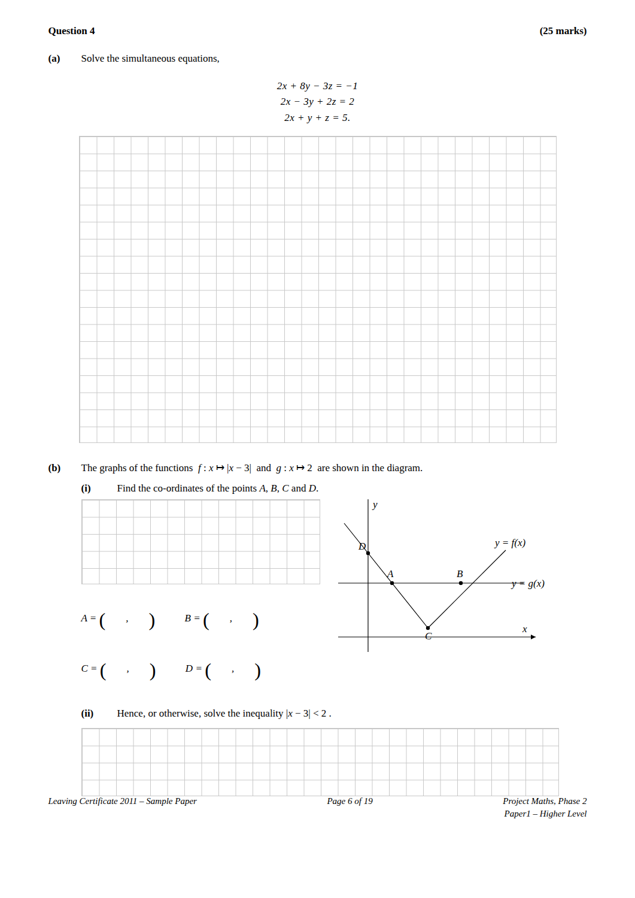Question 4 (25 marks)
(a)
Solve the simultaneous equations,
2x + 8y − 3z = −1
2x − 3y + 2z = 2
2x + y + z = 5.
(b)
The graphs of the functions f : x ↦ |x − 3| and g : x ↦ 2 are shown in the diagram.
(i)
Find the co-ordinates of the points A, B, C and D.
A = ( , ) B = ( , )
C = ( , ) D = ( , )
y x y = g(x) y = f(x) A B C D
(ii)
Hence, or otherwise, solve the inequality |x − 3| < 2 .
Leaving Certificate 2011 – Sample Paper
Page 6 of 19
Project Maths, Phase 2
Paper1 – Higher Level